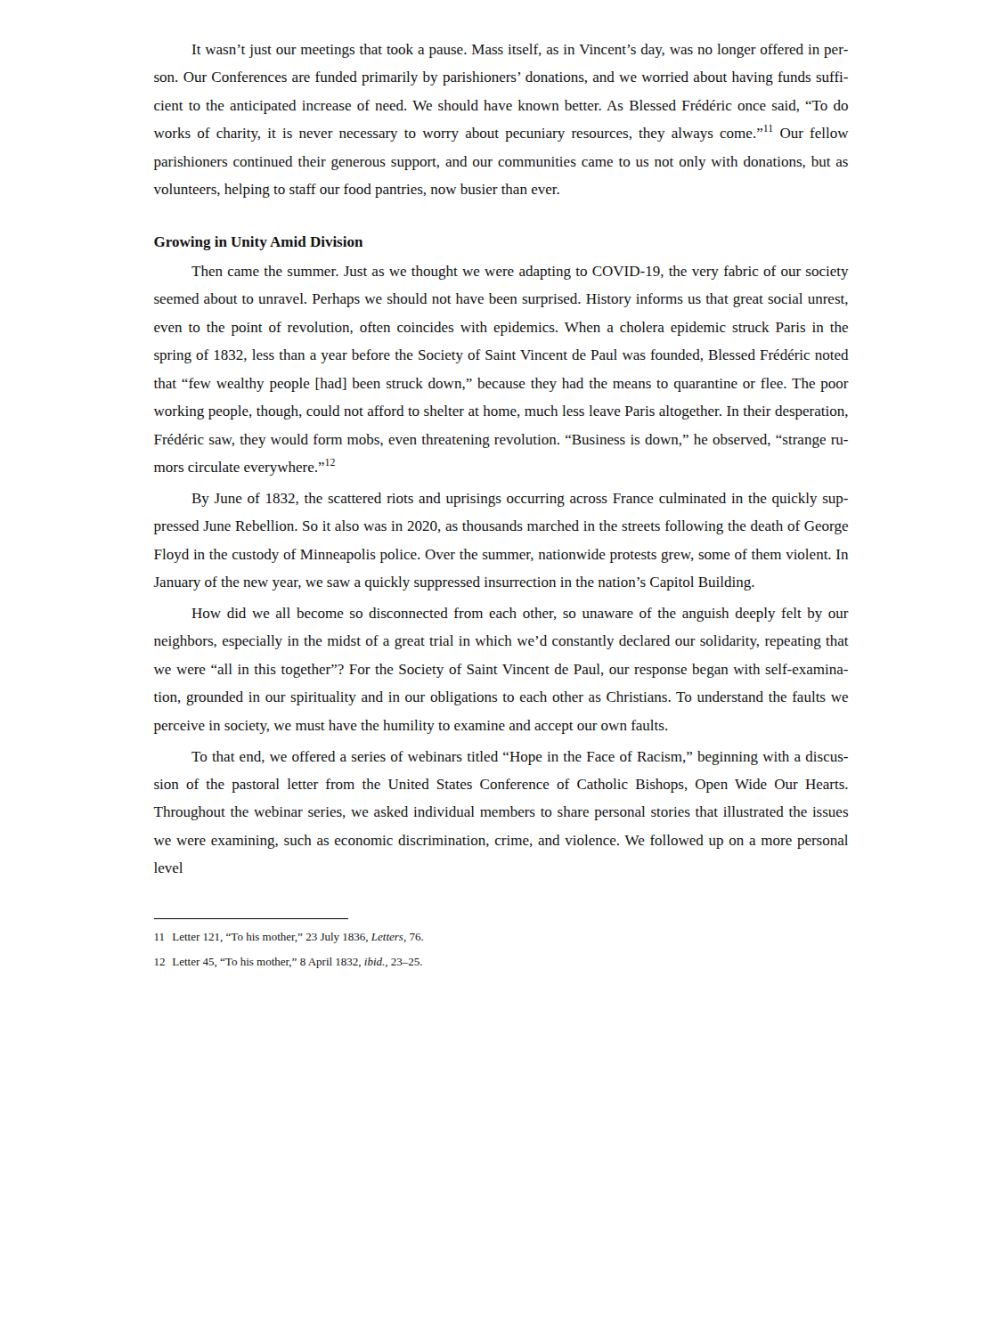It wasn’t just our meetings that took a pause. Mass itself, as in Vincent’s day, was no longer offered in person. Our Conferences are funded primarily by parishioners’ donations, and we worried about having funds sufficient to the anticipated increase of need. We should have known better. As Blessed Frédéric once said, “To do works of charity, it is never necessary to worry about pecuniary resources, they always come.”11 Our fellow parishioners continued their generous support, and our communities came to us not only with donations, but as volunteers, helping to staff our food pantries, now busier than ever.
Growing in Unity Amid Division
Then came the summer. Just as we thought we were adapting to COVID-19, the very fabric of our society seemed about to unravel. Perhaps we should not have been surprised. History informs us that great social unrest, even to the point of revolution, often coincides with epidemics. When a cholera epidemic struck Paris in the spring of 1832, less than a year before the Society of Saint Vincent de Paul was founded, Blessed Frédéric noted that “few wealthy people [had] been struck down,” because they had the means to quarantine or flee. The poor working people, though, could not afford to shelter at home, much less leave Paris altogether. In their desperation, Frédéric saw, they would form mobs, even threatening revolution. “Business is down,” he observed, “strange rumors circulate everywhere.”12
By June of 1832, the scattered riots and uprisings occurring across France culminated in the quickly suppressed June Rebellion. So it also was in 2020, as thousands marched in the streets following the death of George Floyd in the custody of Minneapolis police. Over the summer, nationwide protests grew, some of them violent. In January of the new year, we saw a quickly suppressed insurrection in the nation’s Capitol Building.
How did we all become so disconnected from each other, so unaware of the anguish deeply felt by our neighbors, especially in the midst of a great trial in which we’d constantly declared our solidarity, repeating that we were “all in this together”? For the Society of Saint Vincent de Paul, our response began with self-examination, grounded in our spirituality and in our obligations to each other as Christians. To understand the faults we perceive in society, we must have the humility to examine and accept our own faults.
To that end, we offered a series of webinars titled “Hope in the Face of Racism,” beginning with a discussion of the pastoral letter from the United States Conference of Catholic Bishops, Open Wide Our Hearts. Throughout the webinar series, we asked individual members to share personal stories that illustrated the issues we were examining, such as economic discrimination, crime, and violence. We followed up on a more personal level
11 Letter 121, “To his mother,” 23 July 1836, Letters, 76.
12 Letter 45, “To his mother,” 8 April 1832, ibid., 23–25.